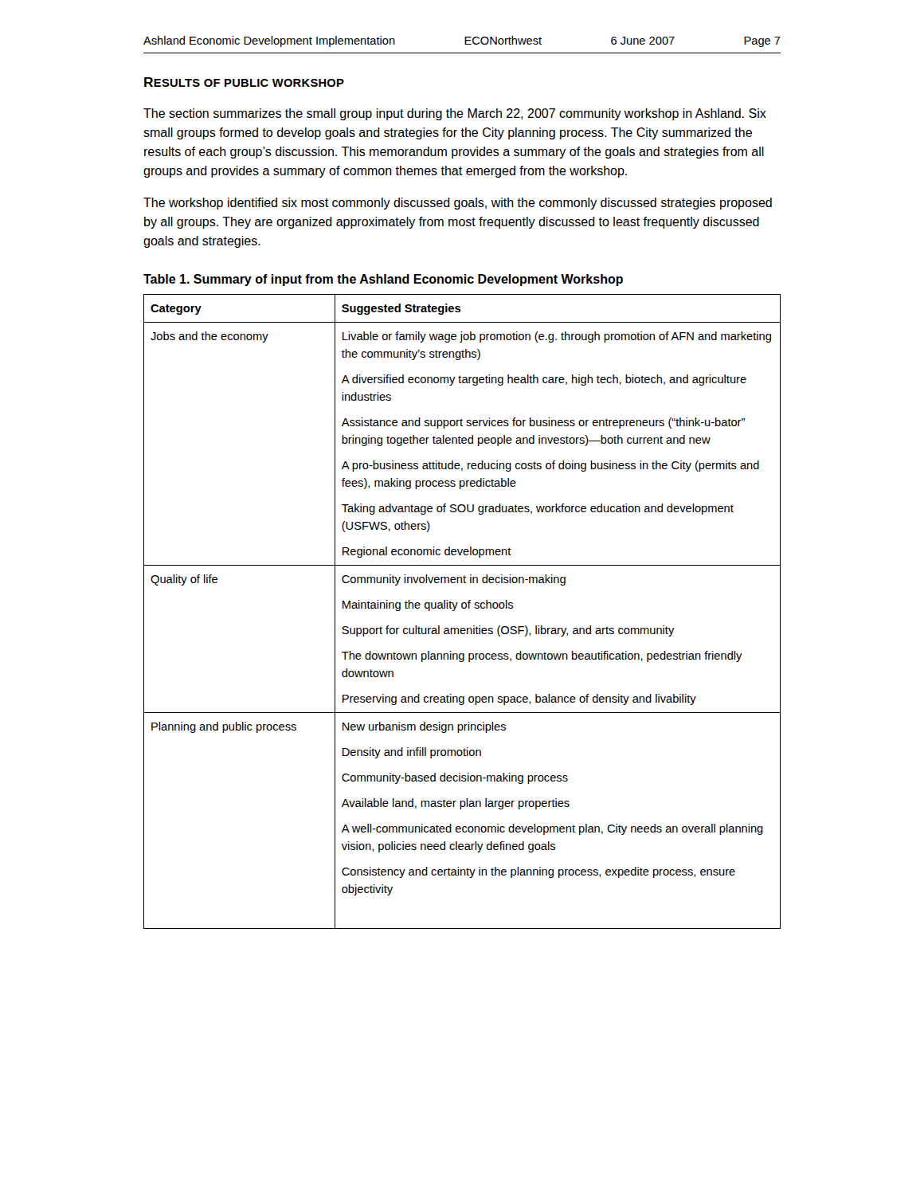Ashland Economic Development Implementation ECONorthwest 6 June 2007 Page 7
RESULTS OF PUBLIC WORKSHOP
The section summarizes the small group input during the March 22, 2007 community workshop in Ashland. Six small groups formed to develop goals and strategies for the City planning process. The City summarized the results of each group’s discussion. This memorandum provides a summary of the goals and strategies from all groups and provides a summary of common themes that emerged from the workshop.
The workshop identified six most commonly discussed goals, with the commonly discussed strategies proposed by all groups. They are organized approximately from most frequently discussed to least frequently discussed goals and strategies.
Table 1. Summary of input from the Ashland Economic Development Workshop
| Category | Suggested Strategies |
| --- | --- |
| Jobs and the economy | Livable or family wage job promotion (e.g. through promotion of AFN and marketing the community’s strengths) A diversified economy targeting health care, high tech, biotech, and agriculture industries Assistance and support services for business or entrepreneurs (“think-u-bator” bringing together talented people and investors)—both current and new A pro-business attitude, reducing costs of doing business in the City (permits and fees), making process predictable Taking advantage of SOU graduates, workforce education and development (USFWS, others) Regional economic development |
| Quality of life | Community involvement in decision-making Maintaining the quality of schools Support for cultural amenities (OSF), library, and arts community The downtown planning process, downtown beautification, pedestrian friendly downtown Preserving and creating open space, balance of density and livability |
| Planning and public process | New urbanism design principles Density and infill promotion Community-based decision-making process Available land, master plan larger properties A well-communicated economic development plan, City needs an overall planning vision, policies need clearly defined goals Consistency and certainty in the planning process, expedite process, ensure objectivity |